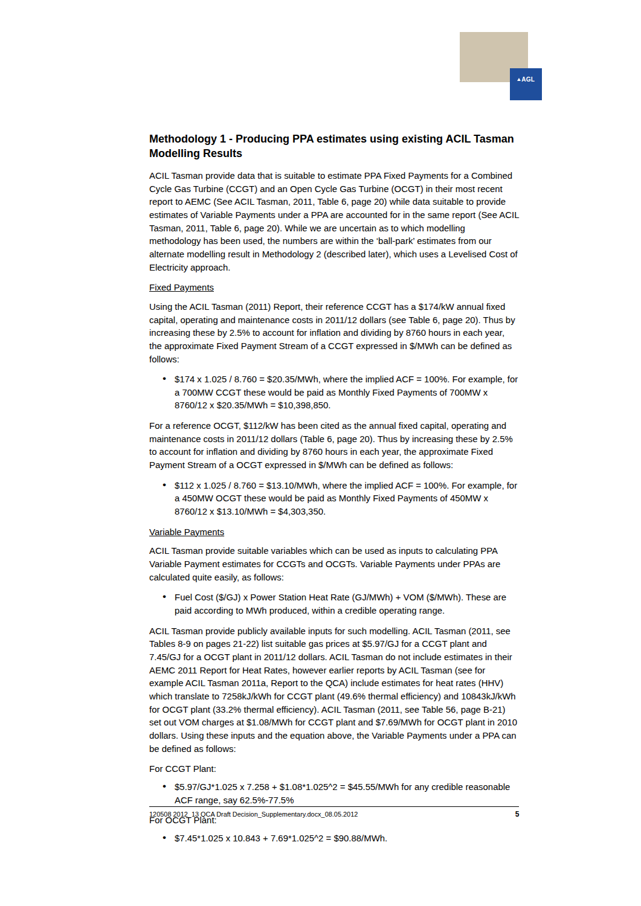AGL
Methodology 1 - Producing PPA estimates using existing ACIL Tasman Modelling Results
ACIL Tasman provide data that is suitable to estimate PPA Fixed Payments for a Combined Cycle Gas Turbine (CCGT) and an Open Cycle Gas Turbine (OCGT) in their most recent report to AEMC (See ACIL Tasman, 2011, Table 6, page 20) while data suitable to provide estimates of Variable Payments under a PPA are accounted for in the same report (See ACIL Tasman, 2011, Table 6, page 20). While we are uncertain as to which modelling methodology has been used, the numbers are within the ‘ball-park’ estimates from our alternate modelling result in Methodology 2 (described later), which uses a Levelised Cost of Electricity approach.
Fixed Payments
Using the ACIL Tasman (2011) Report, their reference CCGT has a $174/kW annual fixed capital, operating and maintenance costs in 2011/12 dollars (see Table 6, page 20). Thus by increasing these by 2.5% to account for inflation and dividing by 8760 hours in each year, the approximate Fixed Payment Stream of a CCGT expressed in $/MWh can be defined as follows:
$174 x 1.025 / 8.760 = $20.35/MWh, where the implied ACF = 100%. For example, for a 700MW CCGT these would be paid as Monthly Fixed Payments of 700MW x 8760/12 x $20.35/MWh = $10,398,850.
For a reference OCGT, $112/kW has been cited as the annual fixed capital, operating and maintenance costs in 2011/12 dollars (Table 6, page 20). Thus by increasing these by 2.5% to account for inflation and dividing by 8760 hours in each year, the approximate Fixed Payment Stream of a OCGT expressed in $/MWh can be defined as follows:
$112 x 1.025 / 8.760 = $13.10/MWh, where the implied ACF = 100%. For example, for a 450MW OCGT these would be paid as Monthly Fixed Payments of 450MW x 8760/12 x $13.10/MWh = $4,303,350.
Variable Payments
ACIL Tasman provide suitable variables which can be used as inputs to calculating PPA Variable Payment estimates for CCGTs and OCGTs. Variable Payments under PPAs are calculated quite easily, as follows:
Fuel Cost ($/GJ) x Power Station Heat Rate (GJ/MWh) + VOM ($/MWh). These are paid according to MWh produced, within a credible operating range.
ACIL Tasman provide publicly available inputs for such modelling. ACIL Tasman (2011, see Tables 8-9 on pages 21-22) list suitable gas prices at $5.97/GJ for a CCGT plant and 7.45/GJ for a OCGT plant in 2011/12 dollars. ACIL Tasman do not include estimates in their AEMC 2011 Report for Heat Rates, however earlier reports by ACIL Tasman (see for example ACIL Tasman 2011a, Report to the QCA) include estimates for heat rates (HHV) which translate to 7258kJ/kWh for CCGT plant (49.6% thermal efficiency) and 10843kJ/kWh for OCGT plant (33.2% thermal efficiency). ACIL Tasman (2011, see Table 56, page B-21) set out VOM charges at $1.08/MWh for CCGT plant and $7.69/MWh for OCGT plant in 2010 dollars. Using these inputs and the equation above, the Variable Payments under a PPA can be defined as follows:
For CCGT Plant:
$5.97/GJ*1.025 x 7.258 + $1.08*1.025^2 = $45.55/MWh for any credible reasonable ACF range, say 62.5%-77.5%
For OCGT Plant:
$7.45*1.025 x 10.843 + 7.69*1.025^2 = $90.88/MWh.
120508 2012_13 QCA Draft Decision_Supplementary.docx_08.05.2012 5